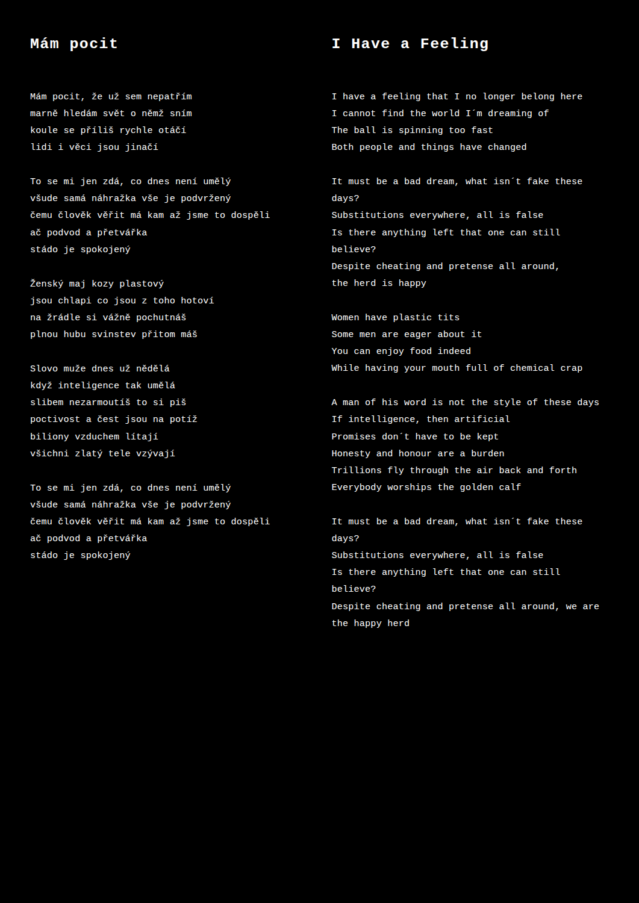Mám pocit
Mám pocit, že už sem nepatřím
marně hledám svět o němž sním
koule se příliš rychle otáčí
lidi i věci jsou jinačí
To se mi jen zdá, co dnes není umělý
všude samá náhražka vše je podvržený
čemu člověk věřit má kam až jsme to dospěli
ač podvod a přetvářka
stádo je spokojený
Ženský maj kozy plastový
jsou chlapi co jsou z toho hotoví
na žrádle si vážně pochutnáš
plnou hubu svinstev přitom máš
Slovo muže dnes už nědělá
když inteligence tak umělá
slibem nezarmoutíš to si piš
poctivost a čest jsou na potíž
biliony vzduchem lítají
všichni zlatý tele vzývají
To se mi jen zdá, co dnes není umělý
všude samá náhražka vše je podvržený
čemu člověk věřit má kam až jsme to dospěli
ač podvod a přetvářka
stádo je spokojený
I Have a Feeling
I have a feeling that I no longer belong here
I cannot find the world I´m dreaming of
The ball is spinning too fast
Both people and things have changed
It must be a bad dream, what isn´t fake these days?
Substitutions everywhere, all is false
Is there anything left that one can still believe?
Despite cheating and pretense all around,
the herd is happy
Women have plastic tits
Some men are eager about it
You can enjoy food indeed
While having your mouth full of chemical crap
A man of his word is not the style of these days
If intelligence, then artificial
Promises don´t have to be kept
Honesty and honour are a burden
Trillions fly through the air back and forth
Everybody worships the golden calf
It must be a bad dream, what isn´t fake these days?
Substitutions everywhere, all is false
Is there anything left that one can still believe?
Despite cheating and pretense all around, we are the happy herd